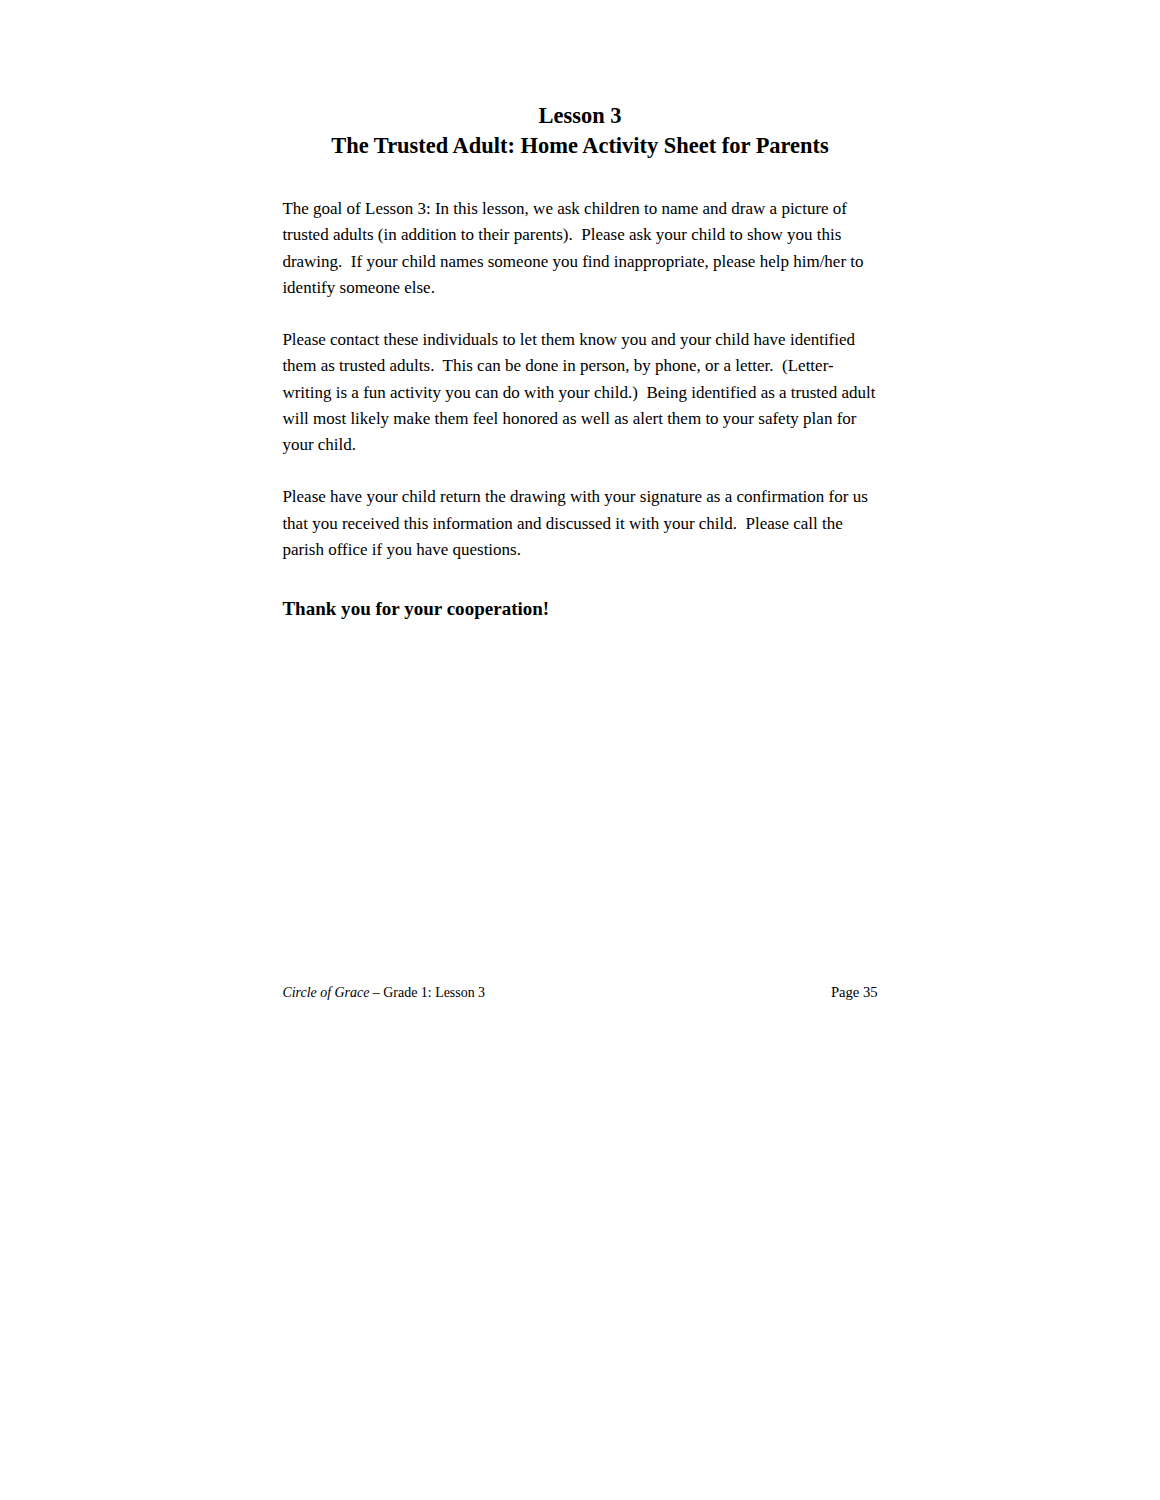Lesson 3 The Trusted Adult: Home Activity Sheet for Parents
The goal of Lesson 3: In this lesson, we ask children to name and draw a picture of trusted adults (in addition to their parents). Please ask your child to show you this drawing. If your child names someone you find inappropriate, please help him/her to identify someone else.
Please contact these individuals to let them know you and your child have identified them as trusted adults. This can be done in person, by phone, or a letter. (Letter-writing is a fun activity you can do with your child.) Being identified as a trusted adult will most likely make them feel honored as well as alert them to your safety plan for your child.
Please have your child return the drawing with your signature as a confirmation for us that you received this information and discussed it with your child. Please call the parish office if you have questions.
Thank you for your cooperation!
Circle of Grace – Grade 1: Lesson 3 Page 35